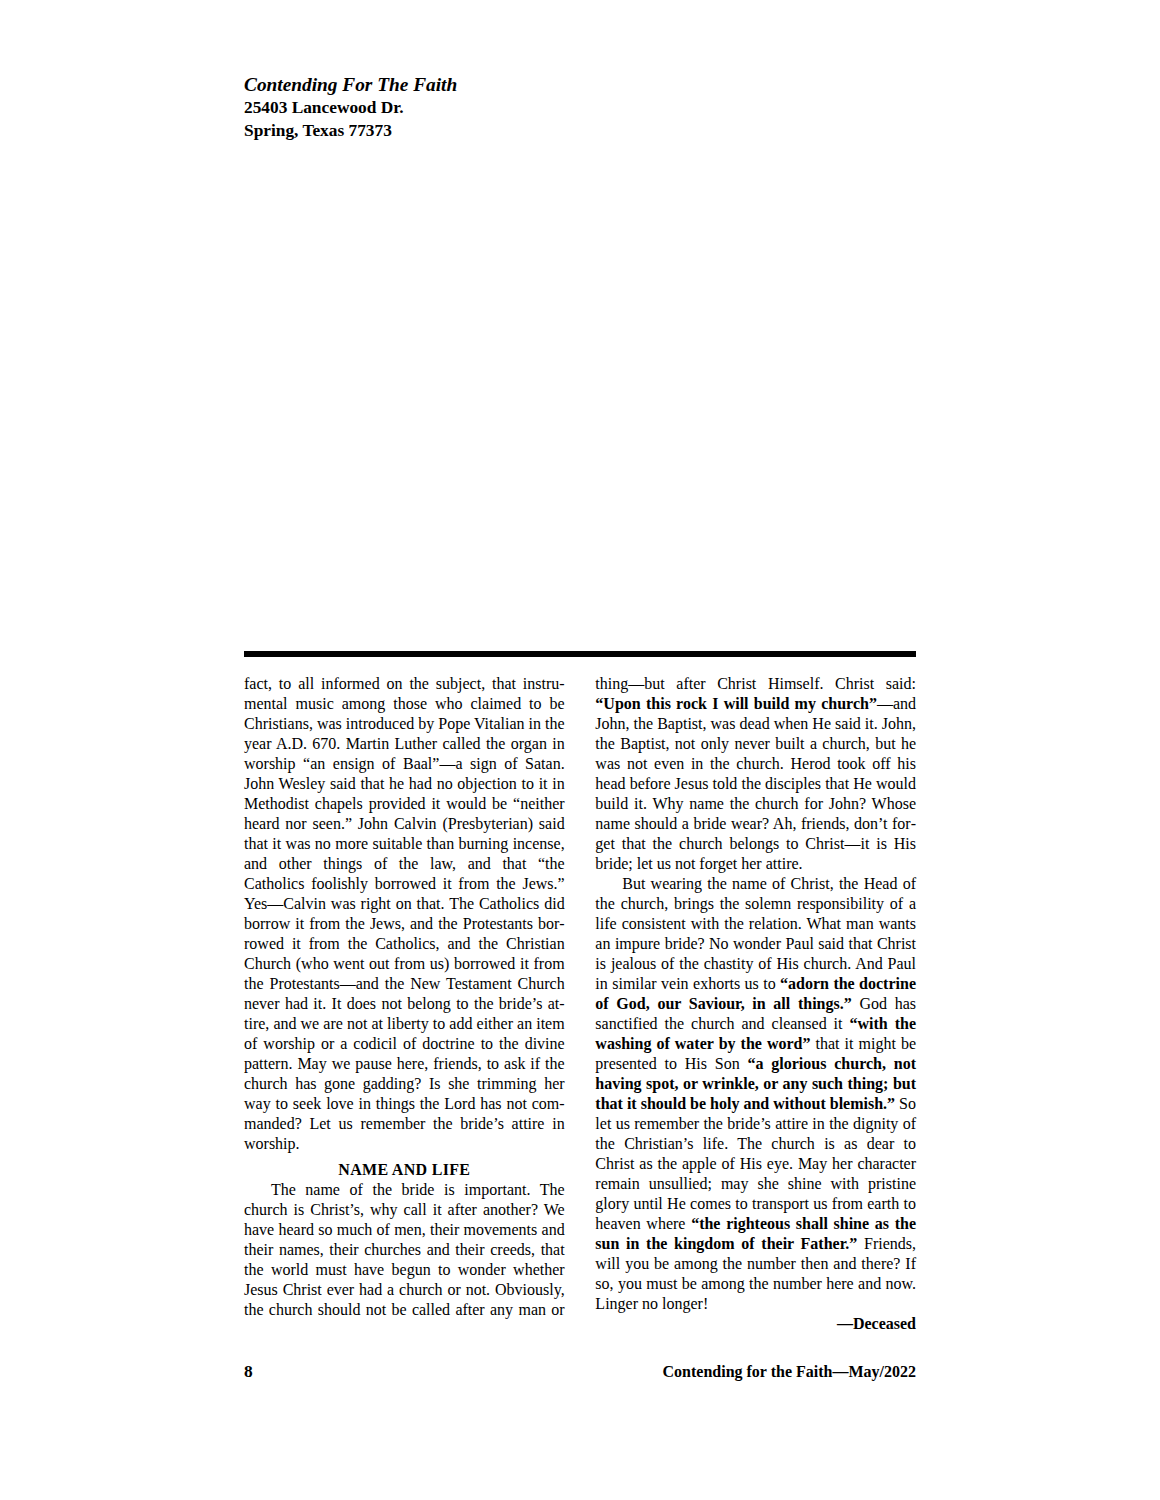Contending For The Faith
25403 Lancewood Dr.
Spring, Texas 77373
fact, to all informed on the subject, that instrumental music among those who claimed to be Christians, was introduced by Pope Vitalian in the year A.D. 670. Martin Luther called the organ in worship “an ensign of Baal”—a sign of Satan. John Wesley said that he had no objection to it in Methodist chapels provided it would be “neither heard nor seen.” John Calvin (Presbyterian) said that it was no more suitable than burning incense, and other things of the law, and that “the Catholics foolishly borrowed it from the Jews.” Yes—Calvin was right on that. The Catholics did borrow it from the Jews, and the Protestants borrowed it from the Catholics, and the Christian Church (who went out from us) borrowed it from the Protestants—and the New Testament Church never had it. It does not belong to the bride’s attire, and we are not at liberty to add either an item of worship or a codicil of doctrine to the divine pattern. May we pause here, friends, to ask if the church has gone gadding? Is she trimming her way to seek love in things the Lord has not commanded? Let us remember the bride’s attire in worship.
Name and Life
The name of the bride is important. The church is Christ’s, why call it after another? We have heard so much of men, their movements and their names, their churches and their creeds, that the world must have begun to wonder whether Jesus Christ ever had a church or not. Obviously, the church should not be called after any man or thing—but after Christ Himself. Christ said: “Upon this rock I will build my church”—and John, the Baptist, was dead when He said it. John, the Baptist, not only never built a church, but he was not even in the church. Herod took off his head before Jesus told the disciples that He would build it. Why name the church for John? Whose name should a bride wear? Ah, friends, don’t forget that the church belongs to Christ—it is His bride; let us not forget her attire.
But wearing the name of Christ, the Head of the church, brings the solemn responsibility of a life consistent with the relation. What man wants an impure bride? No wonder Paul said that Christ is jealous of the chastity of His church. And Paul in similar vein exhorts us to “adorn the doctrine of God, our Saviour, in all things.” God has sanctified the church and cleansed it “with the washing of water by the word” that it might be presented to His Son “a glorious church, not having spot, or wrinkle, or any such thing; but that it should be holy and without blemish.” So let us remember the bride’s attire in the dignity of the Christian’s life. The church is as dear to Christ as the apple of His eye. May her character remain unsullied; may she shine with pristine glory until He comes to transport us from earth to heaven where “the righteous shall shine as the sun in the kingdom of their Father.” Friends, will you be among the number then and there? If so, you must be among the number here and now. Linger no longer!
—Deceased
8
Contending for the Faith—May/2022